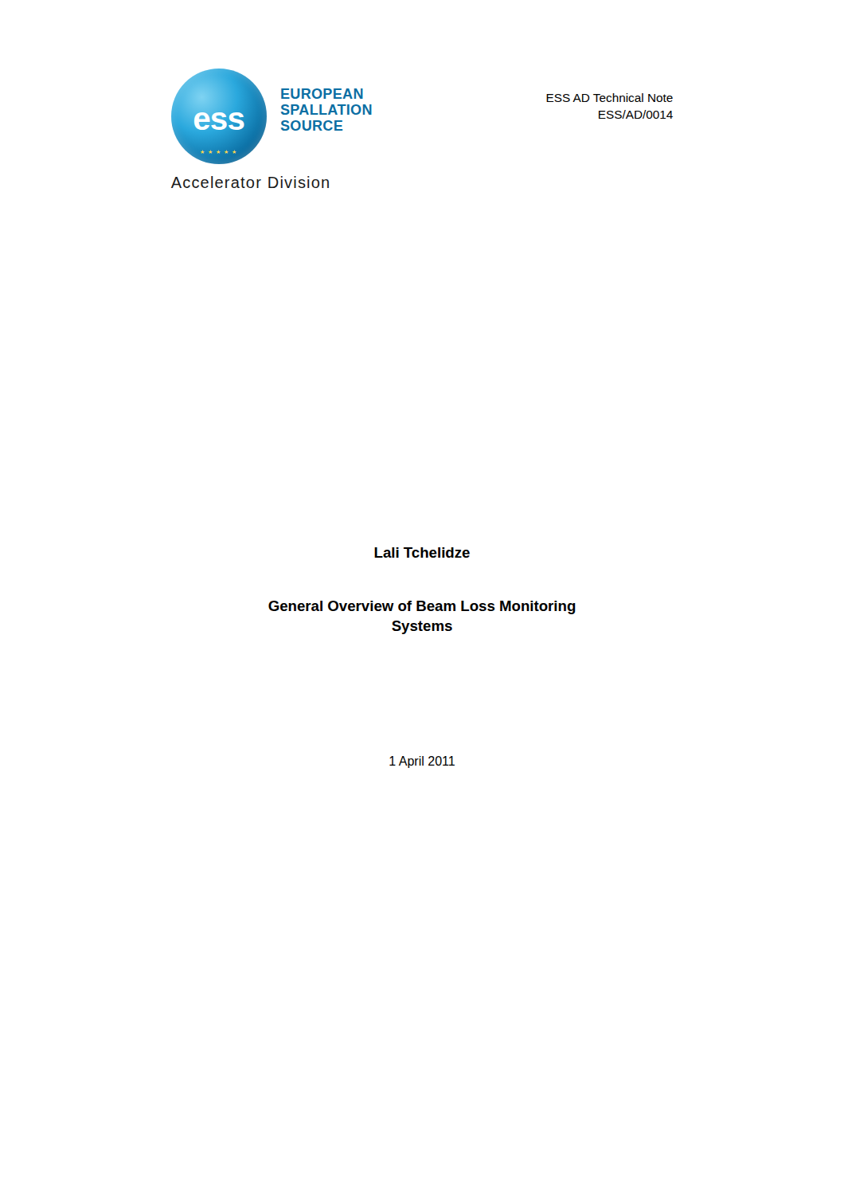★ ★ ★ ★ ★
EUROPEAN
SPALLATION
SOURCE
ESS AD Technical Note
ESS/AD/0014
Accelerator Division
Lali Tchelidze
General Overview of Beam Loss Monitoring
Systems
1 April 2011